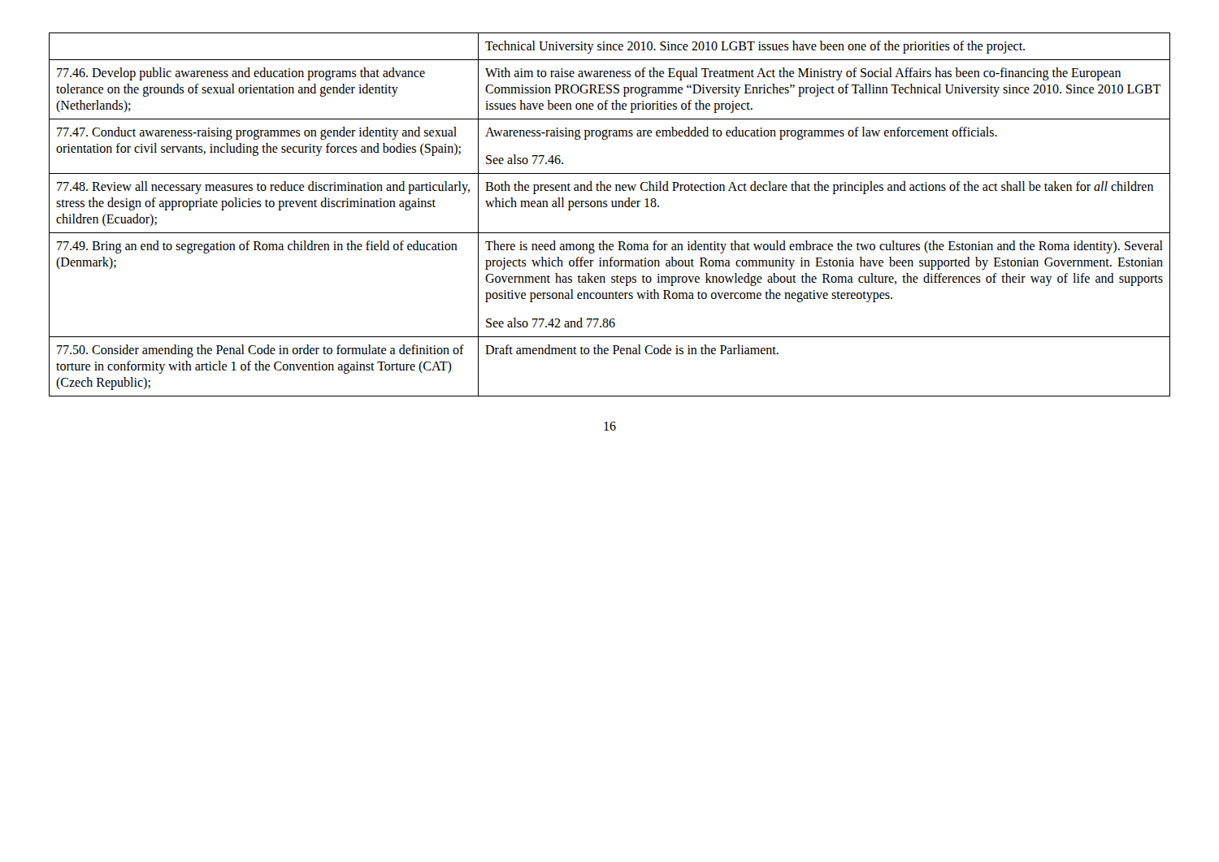| | Technical University since 2010. Since 2010 LGBT issues have been one of the priorities of the project. |
| 77.46. Develop public awareness and education programs that advance tolerance on the grounds of sexual orientation and gender identity (Netherlands); | With aim to raise awareness of the Equal Treatment Act the Ministry of Social Affairs has been co-financing the European Commission PROGRESS programme “Diversity Enriches” project of Tallinn Technical University since 2010. Since 2010 LGBT issues have been one of the priorities of the project. |
| 77.47. Conduct awareness-raising programmes on gender identity and sexual orientation for civil servants, including the security forces and bodies (Spain); | Awareness-raising programs are embedded to education programmes of law enforcement officials. See also 77.46. |
| 77.48. Review all necessary measures to reduce discrimination and particularly, stress the design of appropriate policies to prevent discrimination against children (Ecuador); | Both the present and the new Child Protection Act declare that the principles and actions of the act shall be taken for all children which mean all persons under 18. |
| 77.49. Bring an end to segregation of Roma children in the field of education (Denmark); | There is need among the Roma for an identity that would embrace the two cultures (the Estonian and the Roma identity). Several projects which offer information about Roma community in Estonia have been supported by Estonian Government. Estonian Government has taken steps to improve knowledge about the Roma culture, the differences of their way of life and supports positive personal encounters with Roma to overcome the negative stereotypes. See also 77.42 and 77.86 |
| 77.50. Consider amending the Penal Code in order to formulate a definition of torture in conformity with article 1 of the Convention against Torture (CAT) (Czech Republic); | Draft amendment to the Penal Code is in the Parliament. |
16